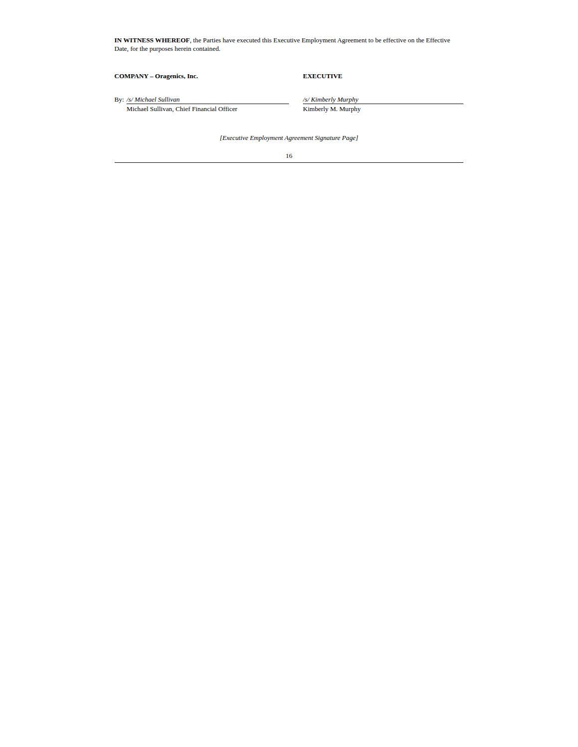IN WITNESS WHEREOF, the Parties have executed this Executive Employment Agreement to be effective on the Effective Date, for the purposes herein contained.
| COMPANY – Oragenics, Inc. | | EXECUTIVE |
| By: | /s/ Michael Sullivan | | /s/ Kimberly Murphy |
| | Michael Sullivan, Chief Financial Officer | | Kimberly M. Murphy |
[Executive Employment Agreement Signature Page]
16